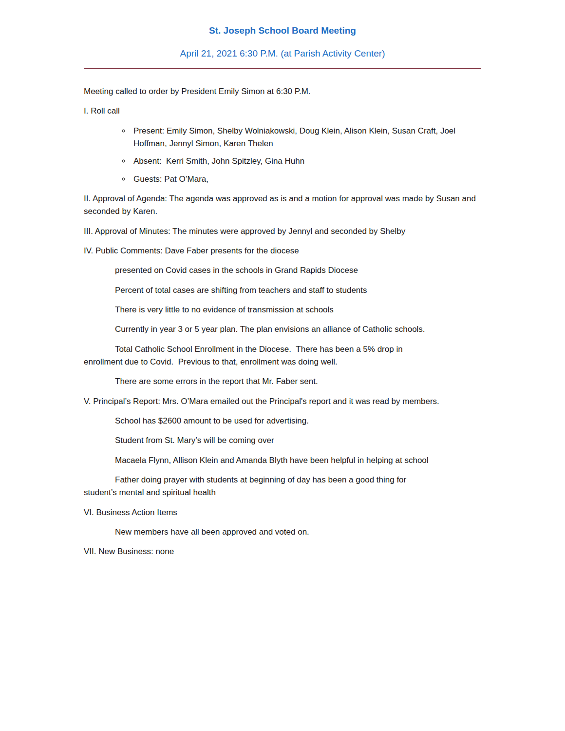St. Joseph School Board Meeting
April 21, 2021 6:30 P.M. (at Parish Activity Center)
Meeting called to order by President Emily Simon at 6:30 P.M.
I. Roll call
Present: Emily Simon, Shelby Wolniakowski, Doug Klein, Alison Klein, Susan Craft, Joel Hoffman, Jennyl Simon, Karen Thelen
Absent: Kerri Smith, John Spitzley, Gina Huhn
Guests: Pat O’Mara,
II. Approval of Agenda: The agenda was approved as is and a motion for approval was made by Susan and seconded by Karen.
III. Approval of Minutes: The minutes were approved by Jennyl and seconded by Shelby
IV. Public Comments: Dave Faber presents for the diocese
presented on Covid cases in the schools in Grand Rapids Diocese
Percent of total cases are shifting from teachers and staff to students
There is very little to no evidence of transmission at schools
Currently in year 3 or 5 year plan. The plan envisions an alliance of Catholic schools.
Total Catholic School Enrollment in the Diocese. There has been a 5% drop in enrollment due to Covid. Previous to that, enrollment was doing well.
There are some errors in the report that Mr. Faber sent.
V. Principal’s Report: Mrs. O’Mara emailed out the Principal's report and it was read by members.
School has $2600 amount to be used for advertising.
Student from St. Mary’s will be coming over
Macaela Flynn, Allison Klein and Amanda Blyth have been helpful in helping at school
Father doing prayer with students at beginning of day has been a good thing for student’s mental and spiritual health
VI. Business Action Items
New members have all been approved and voted on.
VII. New Business: none